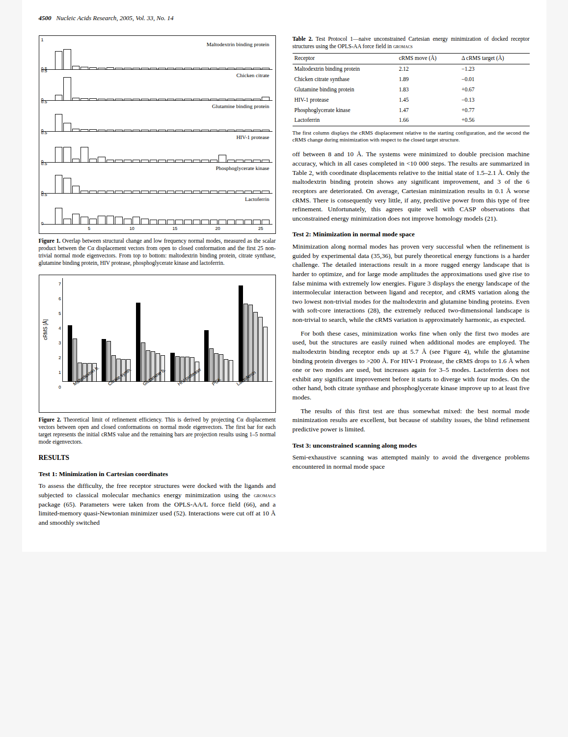4500 Nucleic Acids Research, 2005, Vol. 33, No. 14
1 0.5 Maltodextrin binding protein
0.5 0 Chicken citrate
0.5 0 Glutamine binding protein
0.5 0 HIV-1 protease
0.5 0 Phosphoglycerate kinase
0.5 0 Lactoferrin
5 10 15 20 25
Figure 1. Overlap between structural change and low frequency normal modes, measured as the scalar product between the Cα displacement vectors from open to closed conformation and the first 25 non-trivial normal mode eigenvectors. From top to bottom: maltodextrin binding protein, citrate synthase, glutamine binding protein, HIV protease, phosphoglycerate kinase and lactoferrin.
cRMS [Å]
7 6 5 4 3 2 1 0
Maltodextrin b. Citrate synth. Glutamine b. HIV protease PGK Lactoferrin
Figure 2. Theoretical limit of refinement efficiency. This is derived by projecting Cα displacement vectors between open and closed conformations on normal mode eigenvectors. The first bar for each target represents the initial cRMS value and the remaining bars are projection results using 1–5 normal mode eigenvectors.
RESULTS
Test 1: Minimization in Cartesian coordinates
To assess the difficulty, the free receptor structures were docked with the ligands and subjected to classical molecular mechanics energy minimization using the gromacs package (65). Parameters were taken from the OPLS-AA/L force field (66), and a limited-memory quasi-Newtonian minimizer used (52). Interactions were cut off at 10 Å and smoothly switched
Table 2. Test Protocol 1—naive unconstrained Cartesian energy minimization of docked receptor structures using the OPLS-AA force field in gromacs
| Receptor | cRMS move (Å) | Δ cRMS target (Å) |
| --- | --- | --- |
| Maltodextrin binding protein | 2.12 | −1.23 |
| Chicken citrate synthase | 1.89 | −0.01 |
| Glutamine binding protein | 1.83 | +0.67 |
| HIV-1 protease | 1.45 | −0.13 |
| Phosphoglycerate kinase | 1.47 | +0.77 |
| Lactoferrin | 1.66 | +0.56 |
The first column displays the cRMS displacement relative to the starting configuration, and the second the cRMS change during minimization with respect to the closed target structure.
off between 8 and 10 Å. The systems were minimized to double precision machine accuracy, which in all cases completed in <10 000 steps. The results are summarized in Table 2, with coordinate displacements relative to the initial state of 1.5–2.1 Å. Only the maltodextrin binding protein shows any significant improvement, and 3 of the 6 receptors are deteriorated. On average, Cartesian minimization results in 0.1 Å worse cRMS. There is consequently very little, if any, predictive power from this type of free refinement. Unfortunately, this agrees quite well with CASP observations that unconstrained energy minimization does not improve homology models (21).
Test 2: Minimization in normal mode space
Minimization along normal modes has proven very successful when the refinement is guided by experimental data (35,36), but purely theoretical energy functions is a harder challenge. The detailed interactions result in a more rugged energy landscape that is harder to optimize, and for large mode amplitudes the approximations used give rise to false minima with extremely low energies. Figure 3 displays the energy landscape of the intermolecular interaction between ligand and receptor, and cRMS variation along the two lowest non-trivial modes for the maltodextrin and glutamine binding proteins. Even with soft-core interactions (28), the extremely reduced two-dimensional landscape is non-trivial to search, while the cRMS variation is approximately harmonic, as expected.
For both these cases, minimization works fine when only the first two modes are used, but the structures are easily ruined when additional modes are employed. The maltodextrin binding receptor ends up at 5.7 Å (see Figure 4), while the glutamine binding protein diverges to >200 Å. For HIV-1 Protease, the cRMS drops to 1.6 Å when one or two modes are used, but increases again for 3–5 modes. Lactoferrin does not exhibit any significant improvement before it starts to diverge with four modes. On the other hand, both citrate synthase and phosphoglycerate kinase improve up to at least five modes.
The results of this first test are thus somewhat mixed: the best normal mode minimization results are excellent, but because of stability issues, the blind refinement predictive power is limited.
Test 3: unconstrained scanning along modes
Semi-exhaustive scanning was attempted mainly to avoid the divergence problems encountered in normal mode space